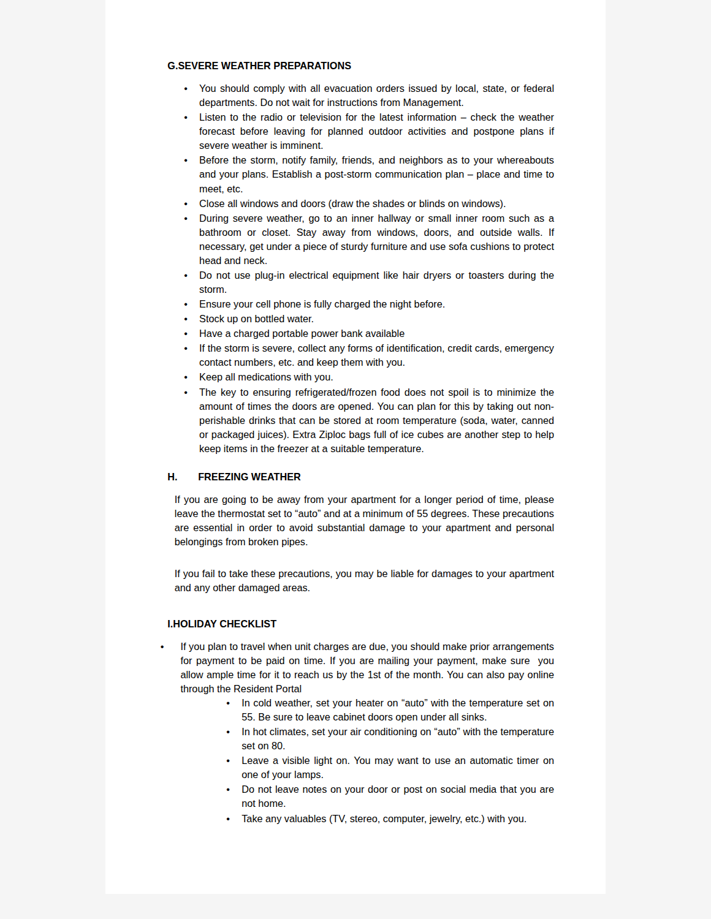G.Severe Weather Preparations
You should comply with all evacuation orders issued by local, state, or federal departments. Do not wait for instructions from Management.
Listen to the radio or television for the latest information – check the weather forecast before leaving for planned outdoor activities and postpone plans if severe weather is imminent.
Before the storm, notify family, friends, and neighbors as to your whereabouts and your plans. Establish a post-storm communication plan – place and time to meet, etc.
Close all windows and doors (draw the shades or blinds on windows).
During severe weather, go to an inner hallway or small inner room such as a bathroom or closet. Stay away from windows, doors, and outside walls. If necessary, get under a piece of sturdy furniture and use sofa cushions to protect head and neck.
Do not use plug-in electrical equipment like hair dryers or toasters during the storm.
Ensure your cell phone is fully charged the night before.
Stock up on bottled water.
Have a charged portable power bank available
If the storm is severe, collect any forms of identification, credit cards, emergency contact numbers, etc. and keep them with you.
Keep all medications with you.
The key to ensuring refrigerated/frozen food does not spoil is to minimize the amount of times the doors are opened. You can plan for this by taking out non-perishable drinks that can be stored at room temperature (soda, water, canned or packaged juices). Extra Ziploc bags full of ice cubes are another step to help keep items in the freezer at a suitable temperature.
H. Freezing Weather
If you are going to be away from your apartment for a longer period of time, please leave the thermostat set to “auto” and at a minimum of 55 degrees. These precautions are essential in order to avoid substantial damage to your apartment and personal belongings from broken pipes.
If you fail to take these precautions, you may be liable for damages to your apartment and any other damaged areas.
I.Holiday Checklist
If you plan to travel when unit charges are due, you should make prior arrangements for payment to be paid on time. If you are mailing your payment, make sure you allow ample time for it to reach us by the 1st of the month. You can also pay online through the Resident Portal
In cold weather, set your heater on “auto” with the temperature set on 55. Be sure to leave cabinet doors open under all sinks.
In hot climates, set your air conditioning on “auto” with the temperature set on 80.
Leave a visible light on. You may want to use an automatic timer on one of your lamps.
Do not leave notes on your door or post on social media that you are not home.
Take any valuables (TV, stereo, computer, jewelry, etc.) with you.